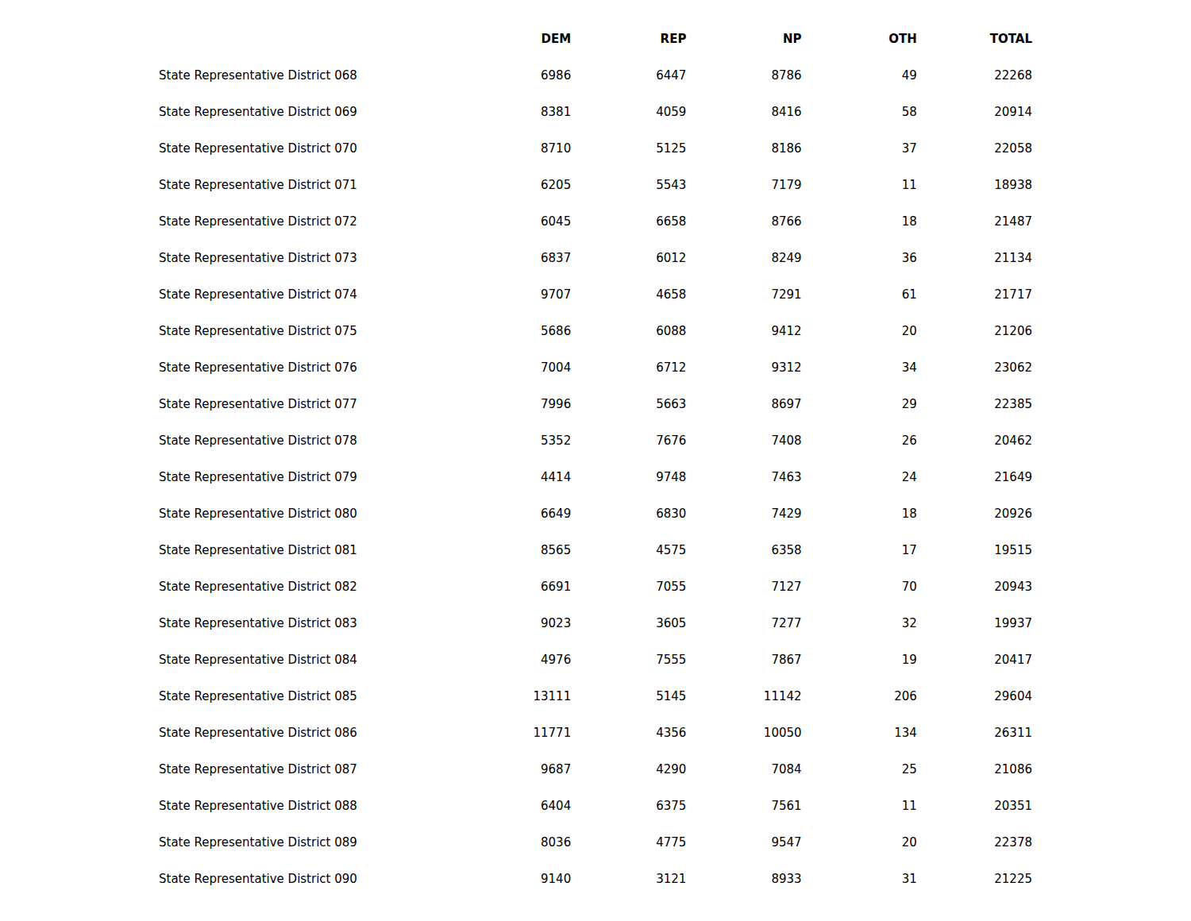| | DEM | REP | NP | OTH | TOTAL |
| --- | --- | --- | --- | --- | --- |
| State Representative District 068 | 6986 | 6447 | 8786 | 49 | 22268 |
| State Representative District 069 | 8381 | 4059 | 8416 | 58 | 20914 |
| State Representative District 070 | 8710 | 5125 | 8186 | 37 | 22058 |
| State Representative District 071 | 6205 | 5543 | 7179 | 11 | 18938 |
| State Representative District 072 | 6045 | 6658 | 8766 | 18 | 21487 |
| State Representative District 073 | 6837 | 6012 | 8249 | 36 | 21134 |
| State Representative District 074 | 9707 | 4658 | 7291 | 61 | 21717 |
| State Representative District 075 | 5686 | 6088 | 9412 | 20 | 21206 |
| State Representative District 076 | 7004 | 6712 | 9312 | 34 | 23062 |
| State Representative District 077 | 7996 | 5663 | 8697 | 29 | 22385 |
| State Representative District 078 | 5352 | 7676 | 7408 | 26 | 20462 |
| State Representative District 079 | 4414 | 9748 | 7463 | 24 | 21649 |
| State Representative District 080 | 6649 | 6830 | 7429 | 18 | 20926 |
| State Representative District 081 | 8565 | 4575 | 6358 | 17 | 19515 |
| State Representative District 082 | 6691 | 7055 | 7127 | 70 | 20943 |
| State Representative District 083 | 9023 | 3605 | 7277 | 32 | 19937 |
| State Representative District 084 | 4976 | 7555 | 7867 | 19 | 20417 |
| State Representative District 085 | 13111 | 5145 | 11142 | 206 | 29604 |
| State Representative District 086 | 11771 | 4356 | 10050 | 134 | 26311 |
| State Representative District 087 | 9687 | 4290 | 7084 | 25 | 21086 |
| State Representative District 088 | 6404 | 6375 | 7561 | 11 | 20351 |
| State Representative District 089 | 8036 | 4775 | 9547 | 20 | 22378 |
| State Representative District 090 | 9140 | 3121 | 8933 | 31 | 21225 |